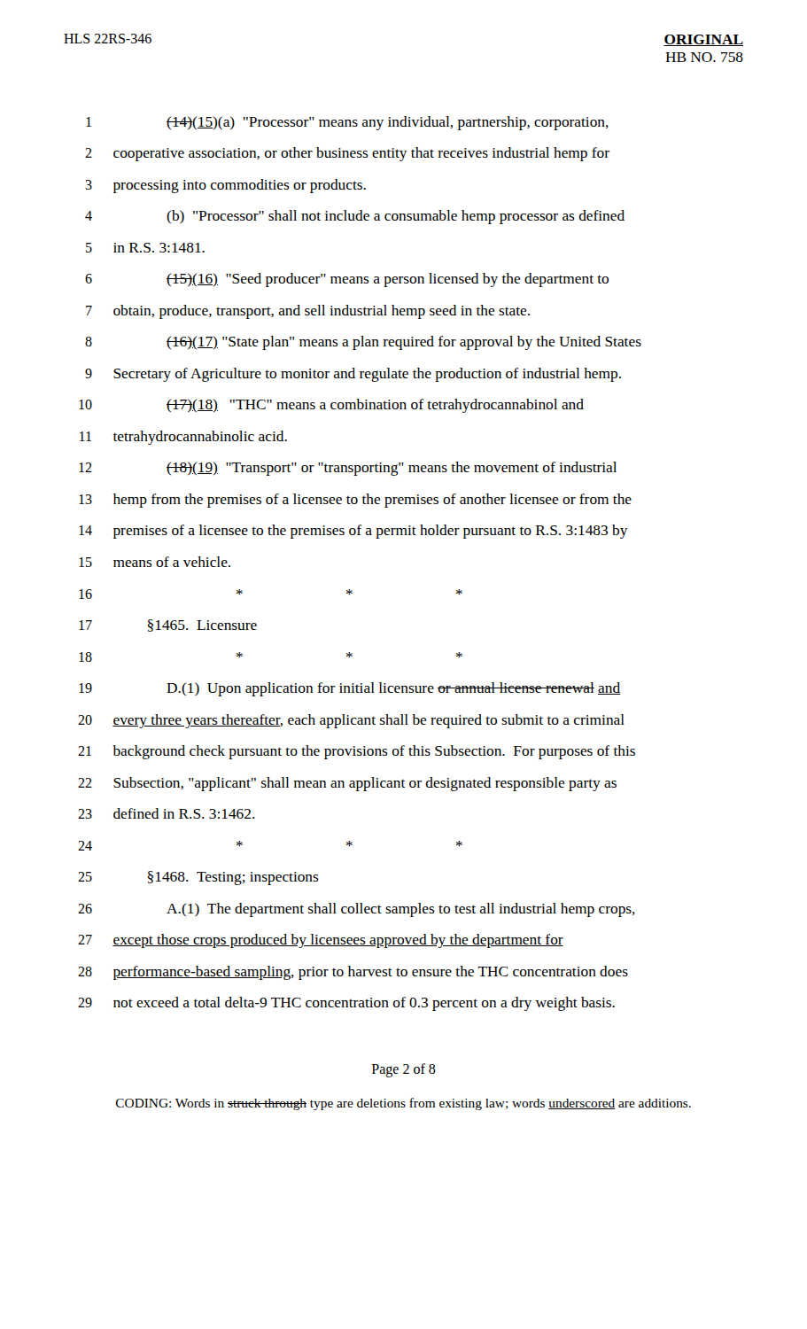HLS 22RS-346
ORIGINAL HB NO. 758
(14)(15)(a) "Processor" means any individual, partnership, corporation,
cooperative association, or other business entity that receives industrial hemp for
processing into commodities or products.
(b) "Processor" shall not include a consumable hemp processor as defined
in R.S. 3:1481.
(15)(16) "Seed producer" means a person licensed by the department to
obtain, produce, transport, and sell industrial hemp seed in the state.
(16)(17) "State plan" means a plan required for approval by the United States
Secretary of Agriculture to monitor and regulate the production of industrial hemp.
(17)(18) "THC" means a combination of tetrahydrocannabinol and
tetrahydrocannabinolic acid.
(18)(19) "Transport" or "transporting" means the movement of industrial
hemp from the premises of a licensee to the premises of another licensee or from the
premises of a licensee to the premises of a permit holder pursuant to R.S. 3:1483 by
means of a vehicle.
* * *
§1465. Licensure
* * *
D.(1) Upon application for initial licensure or annual license renewal and
every three years thereafter, each applicant shall be required to submit to a criminal
background check pursuant to the provisions of this Subsection. For purposes of this
Subsection, "applicant" shall mean an applicant or designated responsible party as
defined in R.S. 3:1462.
* * *
§1468. Testing; inspections
A.(1) The department shall collect samples to test all industrial hemp crops,
except those crops produced by licensees approved by the department for
performance-based sampling, prior to harvest to ensure the THC concentration does
not exceed a total delta-9 THC concentration of 0.3 percent on a dry weight basis.
Page 2 of 8
CODING: Words in struck through type are deletions from existing law; words underscored are additions.